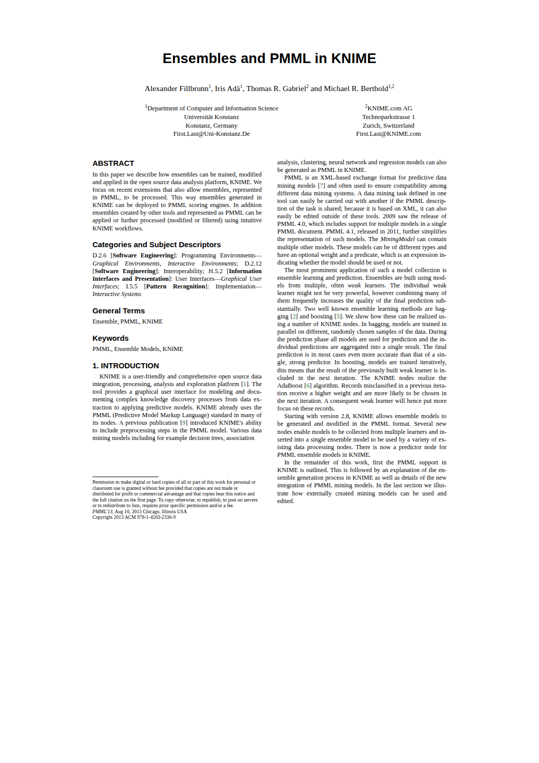Ensembles and PMML in KNIME
Alexander Fillbrunn1, Iris Adä1, Thomas R. Gabriel2 and Michael R. Berthold1,2
| 1 Department of Computer and Information Science Universität Konstanz Konstanz, Germany First.Last@Uni-Konstanz.De | 2 KNIME.com AG Technoparkstrasse 1 Zurich, Switzerland First.Last@KNIME.com |
ABSTRACT
In this paper we describe how ensembles can be trained, modified and applied in the open source data analysis platform, KNIME. We focus on recent extensions that also allow ensembles, represented in PMML, to be processed. This way ensembles generated in KNIME can be deployed to PMML scoring engines. In addition ensembles created by other tools and represented as PMML can be applied or further processed (modified or filtered) using intuitive KNIME workflows.
Categories and Subject Descriptors
D.2.6 [Software Engineering]: Programming Environments—Graphical Environments, Interactive Environments; D.2.12 [Software Engineering]: Interoperability; H.5.2 [Information Interfaces and Presentation]: User Interfaces—Graphical User Interfaces; I.5.5 [Pattern Recognition]: Implementation—Interactive Systems
General Terms
Ensemble, PMML, KNIME
Keywords
PMML, Ensemble Models, KNIME
1. INTRODUCTION
KNIME is a user-friendly and comprehensive open source data integration, processing, analysis and exploration platform [1]. The tool provides a graphical user interface for modeling and documenting complex knowledge discovery processes from data extraction to applying predictive models. KNIME already uses the PMML (Predictive Model Markup Language) standard in many of its nodes. A previous publication [9] introduced KNIME's ability to include preprocessing steps in the PMML model. Various data mining models including for example decision trees, association
analysis, clustering, neural network and regression models can also be generated as PMML in KNIME.
PMML is an XML-based exchange format for predictive data mining models [7] and often used to ensure compatibility among different data mining systems. A data mining task defined in one tool can easily be carried out with another if the PMML description of the task is shared; because it is based on XML, it can also easily be edited outside of these tools. 2009 saw the release of PMML 4.0, which includes support for multiple models in a single PMML document. PMML 4.1, released in 2011, further simplifies the representation of such models. The MiningModel can contain multiple other models. These models can be of different types and have an optional weight and a predicate, which is an expression indicating whether the model should be used or not.
The most prominent application of such a model collection is ensemble learning and prediction. Ensembles are built using models from multiple, often weak learners. The individual weak learner might not be very powerful, however combining many of them frequently increases the quality of the final prediction substantially. Two well known ensemble learning methods are bagging [2] and boosting [5]. We show how these can be realized using a number of KNIME nodes. In bagging, models are trained in parallel on different, randomly chosen samples of the data. During the prediction phase all models are used for prediction and the individual predictions are aggregated into a single result. The final prediction is in most cases even more accurate than that of a single, strong predictor. In boosting, models are trained iteratively, this means that the result of the previously built weak learner is included in the next iteration. The KNIME nodes realize the AdaBoost [6] algorithm. Records misclassified in a previous iteration receive a higher weight and are more likely to be chosen in the next iteration. A consequent weak learner will hence put more focus on these records.
Starting with version 2.8, KNIME allows ensemble models to be generated and modified in the PMML format. Several new nodes enable models to be collected from multiple learners and inserted into a single ensemble model to be used by a variety of existing data processing nodes. There is now a predictor node for PMML ensemble models in KNIME.
In the remainder of this work, first the PMML support in KNIME is outlined. This is followed by an explanation of the ensemble generation process in KNIME as well as details of the new integration of PMML mining models. In the last section we illustrate how externally created mining models can be used and edited.
Permission to make digital or hard copies of all or part of this work for personal or classroom use is granted without fee provided that copies are not made or distributed for profit or commercial advantage and that copies bear this notice and the full citation on the first page. To copy otherwise, to republish, to post on servers or to redistribute to lists, requires prior specific permission and/or a fee.
PMML'13, Aug 10, 2013 Chicago, Illinois USA
Copyright 2013 ACM 978-1-4503-2336-9